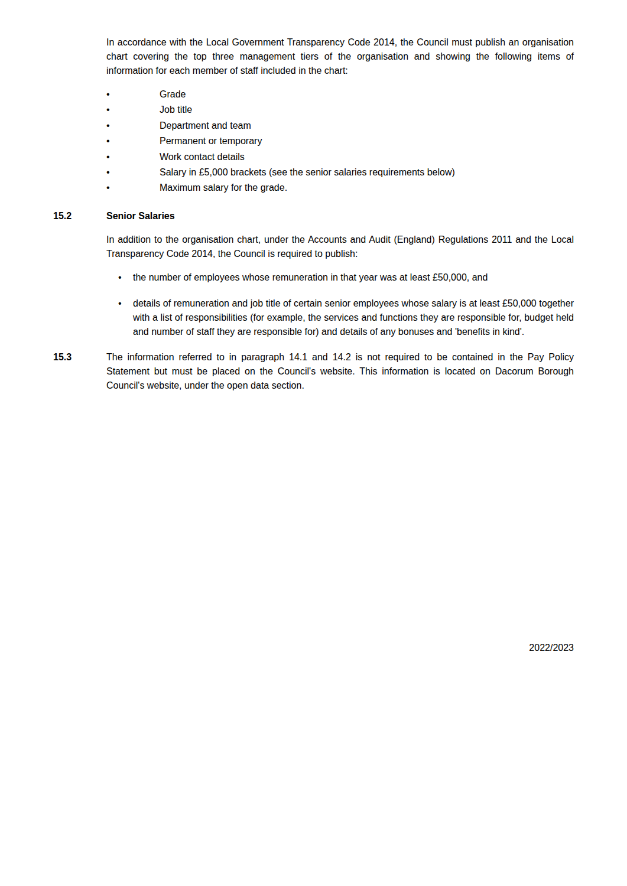In accordance with the Local Government Transparency Code 2014, the Council must publish an organisation chart covering the top three management tiers of the organisation and showing the following items of information for each member of staff included in the chart:
Grade
Job title
Department and team
Permanent or temporary
Work contact details
Salary in £5,000 brackets (see the senior salaries requirements below)
Maximum salary for the grade.
15.2 Senior Salaries
In addition to the organisation chart, under the Accounts and Audit (England) Regulations 2011 and the Local Transparency Code 2014, the Council is required to publish:
the number of employees whose remuneration in that year was at least £50,000, and
details of remuneration and job title of certain senior employees whose salary is at least £50,000 together with a list of responsibilities (for example, the services and functions they are responsible for, budget held and number of staff they are responsible for) and details of any bonuses and 'benefits in kind'.
15.3
The information referred to in paragraph 14.1 and 14.2 is not required to be contained in the Pay Policy Statement but must be placed on the Council's website. This information is located on Dacorum Borough Council's website, under the open data section.
2022/2023